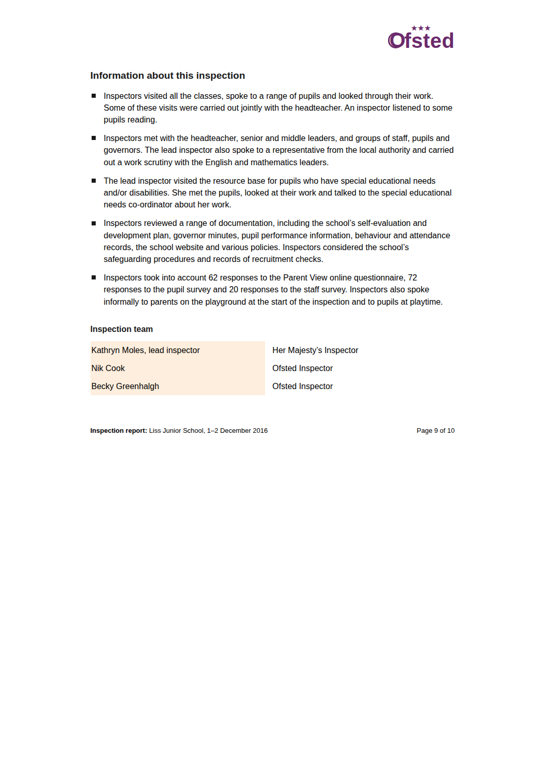★★★
Ofsted
Information about this inspection
Inspectors visited all the classes, spoke to a range of pupils and looked through their work. Some of these visits were carried out jointly with the headteacher. An inspector listened to some pupils reading.
Inspectors met with the headteacher, senior and middle leaders, and groups of staff, pupils and governors. The lead inspector also spoke to a representative from the local authority and carried out a work scrutiny with the English and mathematics leaders.
The lead inspector visited the resource base for pupils who have special educational needs and/or disabilities. She met the pupils, looked at their work and talked to the special educational needs co-ordinator about her work.
Inspectors reviewed a range of documentation, including the school’s self-evaluation and development plan, governor minutes, pupil performance information, behaviour and attendance records, the school website and various policies. Inspectors considered the school’s safeguarding procedures and records of recruitment checks.
Inspectors took into account 62 responses to the Parent View online questionnaire, 72 responses to the pupil survey and 20 responses to the staff survey. Inspectors also spoke informally to parents on the playground at the start of the inspection and to pupils at playtime.
Inspection team
| Kathryn Moles, lead inspector | Her Majesty’s Inspector |
| Nik Cook | Ofsted Inspector |
| Becky Greenhalgh | Ofsted Inspector |
Inspection report: Liss Junior School, 1–2 December 2016
Page 9 of 10